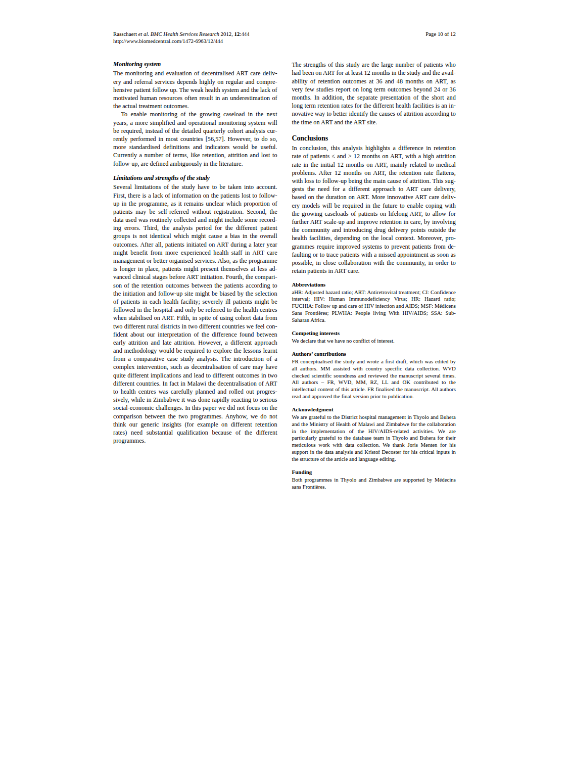Rasschaert et al. BMC Health Services Research 2012, 12:444
http://www.biomedcentral.com/1472-6963/12/444
Page 10 of 12
Monitoring system
The monitoring and evaluation of decentralised ART care delivery and referral services depends highly on regular and comprehensive patient follow up. The weak health system and the lack of motivated human resources often result in an underestimation of the actual treatment outcomes.
To enable monitoring of the growing caseload in the next years, a more simplified and operational monitoring system will be required, instead of the detailed quarterly cohort analysis currently performed in most countries [56,57]. However, to do so, more standardised definitions and indicators would be useful. Currently a number of terms, like retention, attrition and lost to follow-up, are defined ambiguously in the literature.
Limitations and strengths of the study
Several limitations of the study have to be taken into account. First, there is a lack of information on the patients lost to follow-up in the programme, as it remains unclear which proportion of patients may be self-referred without registration. Second, the data used was routinely collected and might include some recording errors. Third, the analysis period for the different patient groups is not identical which might cause a bias in the overall outcomes. After all, patients initiated on ART during a later year might benefit from more experienced health staff in ART care management or better organised services. Also, as the programme is longer in place, patients might present themselves at less advanced clinical stages before ART initiation. Fourth, the comparison of the retention outcomes between the patients according to the initiation and follow-up site might be biased by the selection of patients in each health facility; severely ill patients might be followed in the hospital and only be referred to the health centres when stabilised on ART. Fifth, in spite of using cohort data from two different rural districts in two different countries we feel confident about our interpretation of the difference found between early attrition and late attrition. However, a different approach and methodology would be required to explore the lessons learnt from a comparative case study analysis. The introduction of a complex intervention, such as decentralisation of care may have quite different implications and lead to different outcomes in two different countries. In fact in Malawi the decentralisation of ART to health centres was carefully planned and rolled out progressively, while in Zimbabwe it was done rapidly reacting to serious social-economic challenges. In this paper we did not focus on the comparison between the two programmes. Anyhow, we do not think our generic insights (for example on different retention rates) need substantial qualification because of the different programmes.
The strengths of this study are the large number of patients who had been on ART for at least 12 months in the study and the availability of retention outcomes at 36 and 48 months on ART, as very few studies report on long term outcomes beyond 24 or 36 months. In addition, the separate presentation of the short and long term retention rates for the different health facilities is an innovative way to better identify the causes of attrition according to the time on ART and the ART site.
Conclusions
In conclusion, this analysis highlights a difference in retention rate of patients ≤ and > 12 months on ART, with a high attrition rate in the initial 12 months on ART, mainly related to medical problems. After 12 months on ART, the retention rate flattens, with loss to follow-up being the main cause of attrition. This suggests the need for a different approach to ART care delivery, based on the duration on ART. More innovative ART care delivery models will be required in the future to enable coping with the growing caseloads of patients on lifelong ART, to allow for further ART scale-up and improve retention in care, by involving the community and introducing drug delivery points outside the health facilities, depending on the local context. Moreover, programmes require improved systems to prevent patients from defaulting or to trace patients with a missed appointment as soon as possible, in close collaboration with the community, in order to retain patients in ART care.
Abbreviations
aHR: Adjusted hazard ratio; ART: Antiretroviral treatment; CI: Confidence interval; HIV: Human Immunodeficiency Virus; HR: Hazard ratio; FUCHIA: Follow up and care of HIV infection and AIDS; MSF: Médicens Sans Frontières; PLWHA: People living With HIV/AIDS; SSA: Sub-Saharan Africa.
Competing interests
We declare that we have no conflict of interest.
Authors’ contributions
FR conceptualised the study and wrote a first draft, which was edited by all authors. MM assisted with country specific data collection. WVD checked scientific soundness and reviewed the manuscript several times. All authors – FR, WVD, MM, RZ, LL and OK contributed to the intellectual content of this article. FR finalised the manuscript. All authors read and approved the final version prior to publication.
Acknowledgment
We are grateful to the District hospital management in Thyolo and Buhera and the Ministry of Health of Malawi and Zimbabwe for the collaboration in the implementation of the HIV/AIDS-related activities. We are particularly grateful to the database team in Thyolo and Buhera for their meticulous work with data collection. We thank Joris Menten for his support in the data analysis and Kristof Decoster for his critical inputs in the structure of the article and language editing.
Funding
Both programmes in Thyolo and Zimbabwe are supported by Médecins sans Frontières.